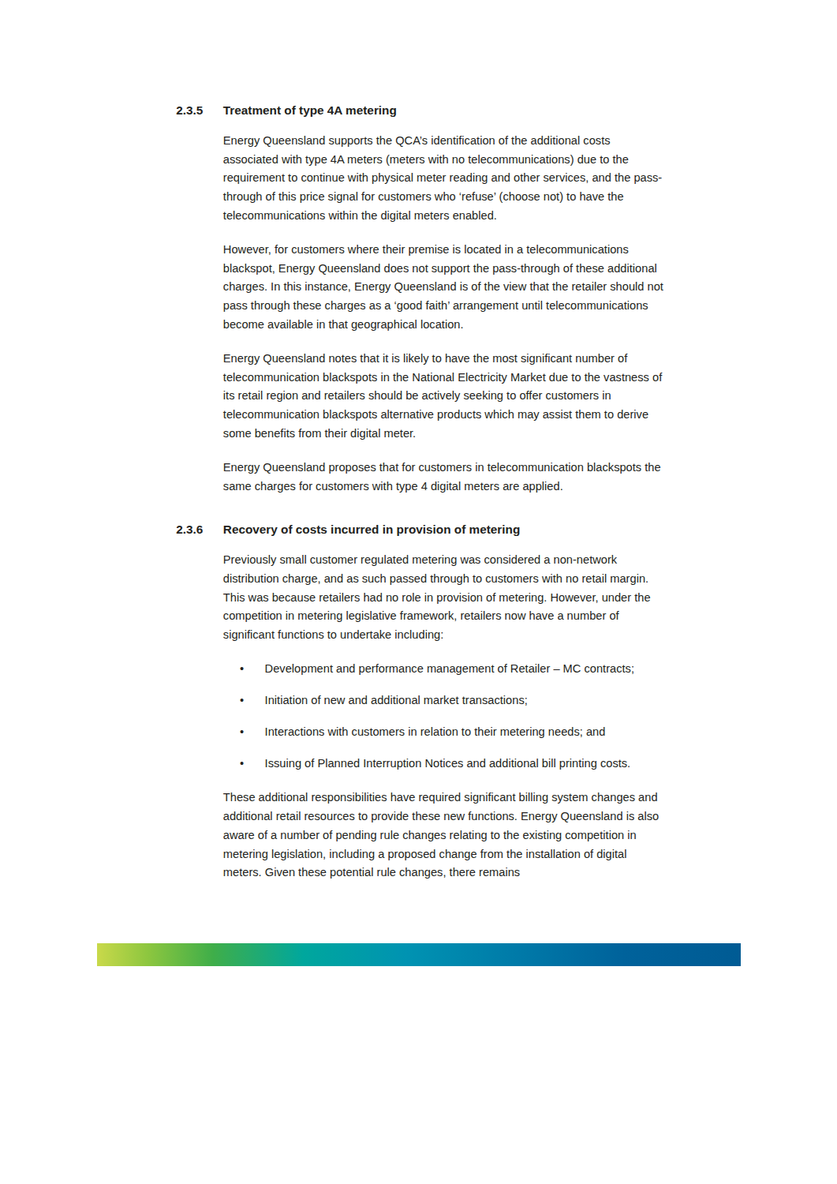2.3.5 Treatment of type 4A metering
Energy Queensland supports the QCA’s identification of the additional costs associated with type 4A meters (meters with no telecommunications) due to the requirement to continue with physical meter reading and other services, and the pass-through of this price signal for customers who ‘refuse’ (choose not) to have the telecommunications within the digital meters enabled.
However, for customers where their premise is located in a telecommunications blackspot, Energy Queensland does not support the pass-through of these additional charges. In this instance, Energy Queensland is of the view that the retailer should not pass through these charges as a ‘good faith’ arrangement until telecommunications become available in that geographical location.
Energy Queensland notes that it is likely to have the most significant number of telecommunication blackspots in the National Electricity Market due to the vastness of its retail region and retailers should be actively seeking to offer customers in telecommunication blackspots alternative products which may assist them to derive some benefits from their digital meter.
Energy Queensland proposes that for customers in telecommunication blackspots the same charges for customers with type 4 digital meters are applied.
2.3.6 Recovery of costs incurred in provision of metering
Previously small customer regulated metering was considered a non-network distribution charge, and as such passed through to customers with no retail margin. This was because retailers had no role in provision of metering. However, under the competition in metering legislative framework, retailers now have a number of significant functions to undertake including:
Development and performance management of Retailer – MC contracts;
Initiation of new and additional market transactions;
Interactions with customers in relation to their metering needs; and
Issuing of Planned Interruption Notices and additional bill printing costs.
These additional responsibilities have required significant billing system changes and additional retail resources to provide these new functions. Energy Queensland is also aware of a number of pending rule changes relating to the existing competition in metering legislation, including a proposed change from the installation of digital meters. Given these potential rule changes, there remains